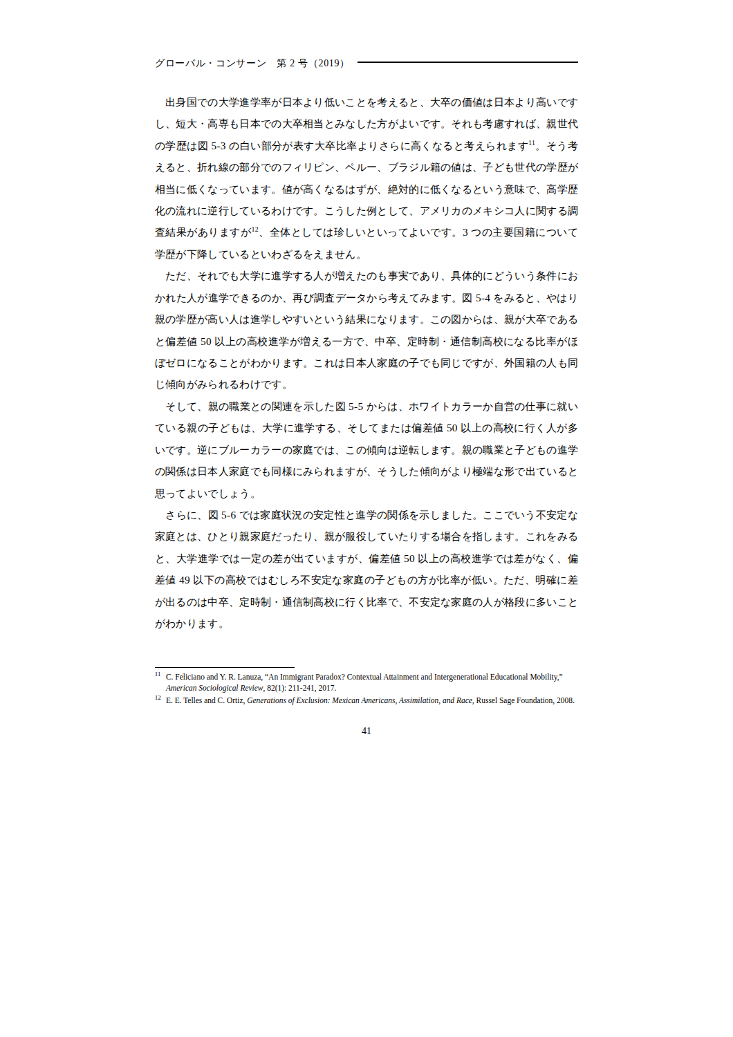グローバル・コンサーン　第 2 号（2019）
出身国での大学進学率が日本より低いことを考えると、大卒の価値は日本より高いですし、短大・高専も日本での大卒相当とみなした方がよいです。それも考慮すれば、親世代の学歴は図 5-3 の白い部分が表す大卒比率よりさらに高くなると考えられます11。そう考えると、折れ線の部分でのフィリピン、ペルー、ブラジル籍の値は、子ども世代の学歴が相当に低くなっています。値が高くなるはずが、絶対的に低くなるという意味で、高学歴化の流れに逆行しているわけです。こうした例として、アメリカのメキシコ人に関する調査結果がありますが12、全体としては珍しいといってよいです。3 つの主要国籍について学歴が下降しているといわざるをえません。
ただ、それでも大学に進学する人が増えたのも事実であり、具体的にどういう条件におかれた人が進学できるのか、再び調査データから考えてみます。図 5-4 をみると、やはり親の学歴が高い人は進学しやすいという結果になります。この図からは、親が大卒であると偏差値 50 以上の高校進学が増える一方で、中卒、定時制・通信制高校になる比率がほぼゼロになることがわかります。これは日本人家庭の子でも同じですが、外国籍の人も同じ傾向がみられるわけです。
そして、親の職業との関連を示した図 5-5 からは、ホワイトカラーか自営の仕事に就いている親の子どもは、大学に進学する、そしてまたは偏差値 50 以上の高校に行く人が多いです。逆にブルーカラーの家庭では、この傾向は逆転します。親の職業と子どもの進学の関係は日本人家庭でも同様にみられますが、そうした傾向がより極端な形で出ていると思ってよいでしょう。
さらに、図 5-6 では家庭状況の安定性と進学の関係を示しました。ここでいう不安定な家庭とは、ひとり親家庭だったり、親が服役していたりする場合を指します。これをみると、大学進学では一定の差が出ていますが、偏差値 50 以上の高校進学では差がなく、偏差値 49 以下の高校ではむしろ不安定な家庭の子どもの方が比率が低い。ただ、明確に差が出るのは中卒、定時制・通信制高校に行く比率で、不安定な家庭の人が格段に多いことがわかります。
11 C. Feliciano and Y. R. Lanuza, “An Immigrant Paradox? Contextual Attainment and Intergenerational Educational Mobility,” American Sociological Review, 82(1): 211-241, 2017.
12 E. E. Telles and C. Ortiz, Generations of Exclusion: Mexican Americans, Assimilation, and Race, Russel Sage Foundation, 2008.
41